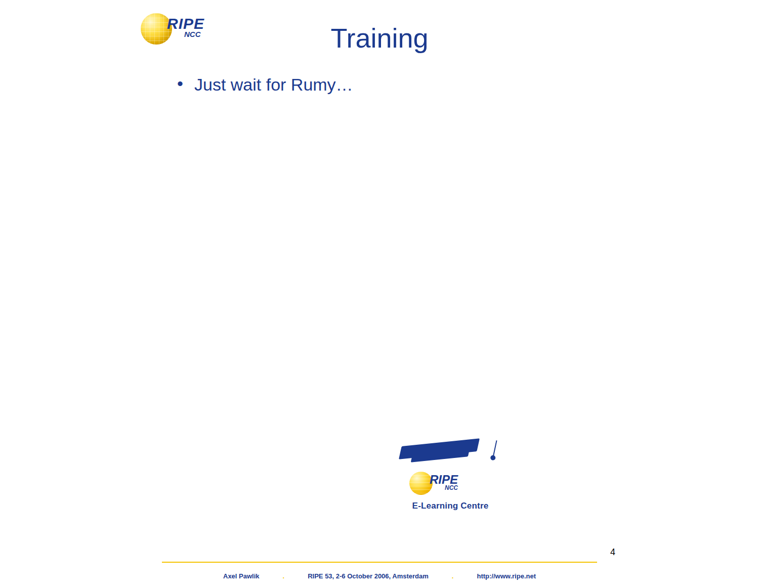RIPE
NCC
Training
Just wait for Rumy…
RIPE
NCC
E-Learning Centre
4
Axel Pawlik . RIPE 53, 2-6 October 2006, Amsterdam . http://www.ripe.net